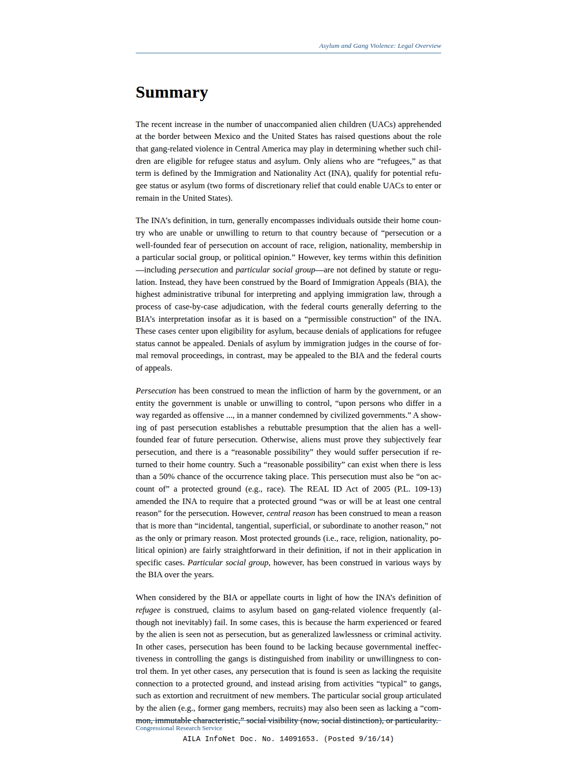Asylum and Gang Violence: Legal Overview
Summary
The recent increase in the number of unaccompanied alien children (UACs) apprehended at the border between Mexico and the United States has raised questions about the role that gang-related violence in Central America may play in determining whether such children are eligible for refugee status and asylum. Only aliens who are “refugees,” as that term is defined by the Immigration and Nationality Act (INA), qualify for potential refugee status or asylum (two forms of discretionary relief that could enable UACs to enter or remain in the United States).
The INA’s definition, in turn, generally encompasses individuals outside their home country who are unable or unwilling to return to that country because of “persecution or a well-founded fear of persecution on account of race, religion, nationality, membership in a particular social group, or political opinion.” However, key terms within this definition—including persecution and particular social group—are not defined by statute or regulation. Instead, they have been construed by the Board of Immigration Appeals (BIA), the highest administrative tribunal for interpreting and applying immigration law, through a process of case-by-case adjudication, with the federal courts generally deferring to the BIA’s interpretation insofar as it is based on a “permissible construction” of the INA. These cases center upon eligibility for asylum, because denials of applications for refugee status cannot be appealed. Denials of asylum by immigration judges in the course of formal removal proceedings, in contrast, may be appealed to the BIA and the federal courts of appeals.
Persecution has been construed to mean the infliction of harm by the government, or an entity the government is unable or unwilling to control, “upon persons who differ in a way regarded as offensive ..., in a manner condemned by civilized governments.” A showing of past persecution establishes a rebuttable presumption that the alien has a well-founded fear of future persecution. Otherwise, aliens must prove they subjectively fear persecution, and there is a “reasonable possibility” they would suffer persecution if returned to their home country. Such a “reasonable possibility” can exist when there is less than a 50% chance of the occurrence taking place. This persecution must also be “on account of” a protected ground (e.g., race). The REAL ID Act of 2005 (P.L. 109-13) amended the INA to require that a protected ground “was or will be at least one central reason” for the persecution. However, central reason has been construed to mean a reason that is more than “incidental, tangential, superficial, or subordinate to another reason,” not as the only or primary reason. Most protected grounds (i.e., race, religion, nationality, political opinion) are fairly straightforward in their definition, if not in their application in specific cases. Particular social group, however, has been construed in various ways by the BIA over the years.
When considered by the BIA or appellate courts in light of how the INA’s definition of refugee is construed, claims to asylum based on gang-related violence frequently (although not inevitably) fail. In some cases, this is because the harm experienced or feared by the alien is seen not as persecution, but as generalized lawlessness or criminal activity. In other cases, persecution has been found to be lacking because governmental ineffectiveness in controlling the gangs is distinguished from inability or unwillingness to control them. In yet other cases, any persecution that is found is seen as lacking the requisite connection to a protected ground, and instead arising from activities “typical” to gangs, such as extortion and recruitment of new members. The particular social group articulated by the alien (e.g., former gang members, recruits) may also been seen as lacking a “common, immutable characteristic,” social visibility (now, social distinction), or particularity.
Congressional Research Service
AILA InfoNet Doc. No. 14091653. (Posted 9/16/14)